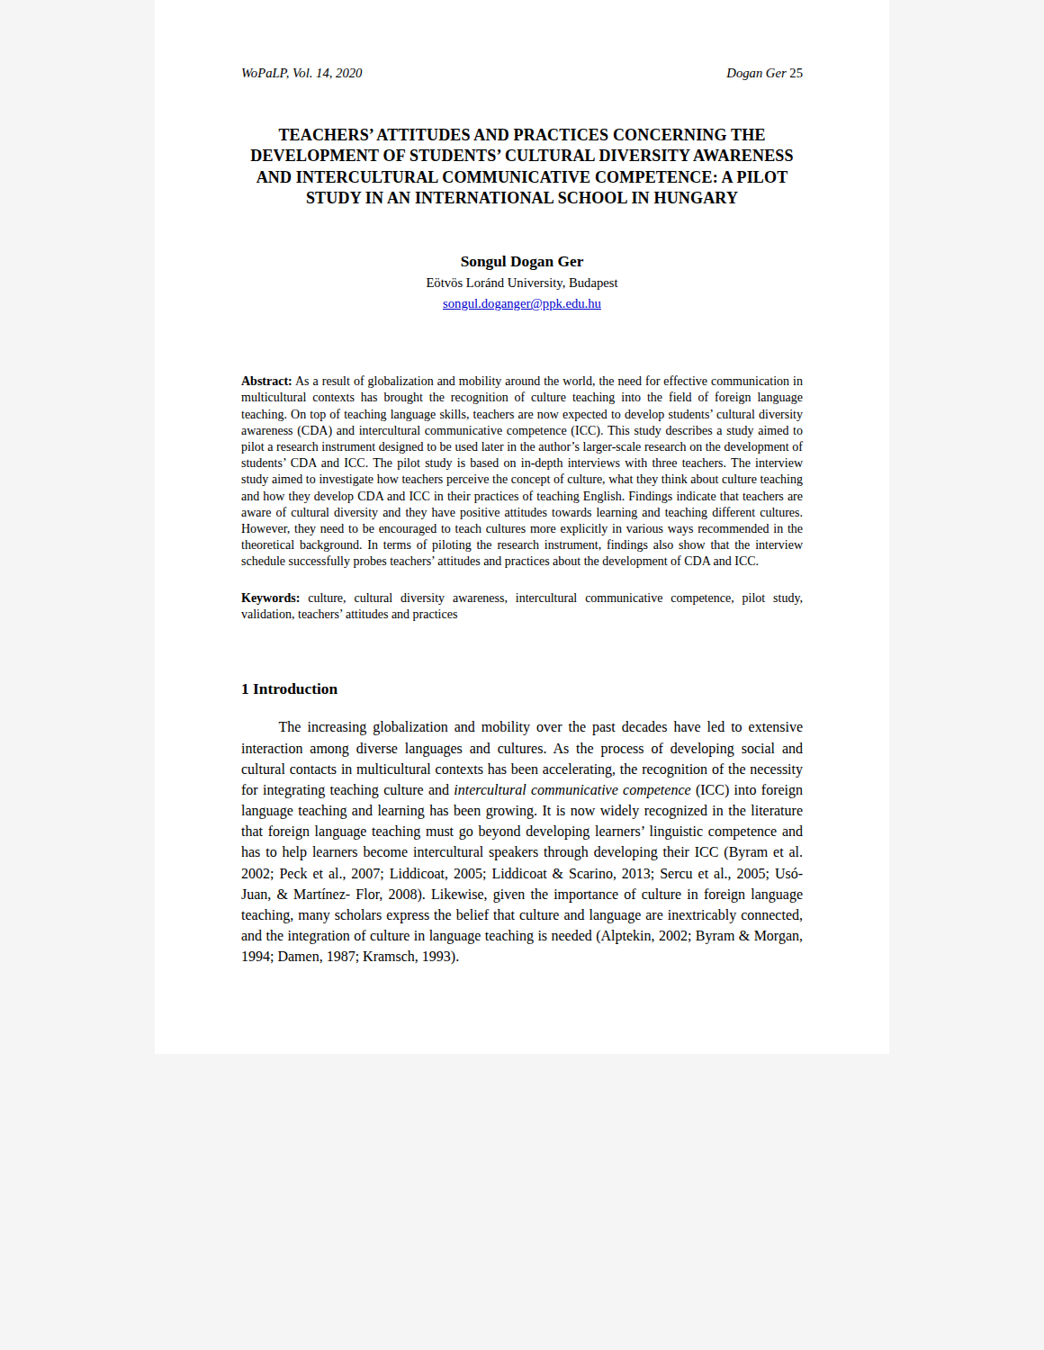WoPaLP, Vol. 14, 2020
Dogan Ger 25
Teachers’ Attitudes and Practices Concerning the Development of Students’ Cultural Diversity Awareness and Intercultural Communicative Competence: A Pilot Study in an International School in Hungary
Songul Dogan Ger
Eötvös Loránd University, Budapest
songul.doganger@ppk.edu.hu
Abstract: As a result of globalization and mobility around the world, the need for effective communication in multicultural contexts has brought the recognition of culture teaching into the field of foreign language teaching. On top of teaching language skills, teachers are now expected to develop students’ cultural diversity awareness (CDA) and intercultural communicative competence (ICC). This study describes a study aimed to pilot a research instrument designed to be used later in the author’s larger-scale research on the development of students’ CDA and ICC. The pilot study is based on in-depth interviews with three teachers. The interview study aimed to investigate how teachers perceive the concept of culture, what they think about culture teaching and how they develop CDA and ICC in their practices of teaching English. Findings indicate that teachers are aware of cultural diversity and they have positive attitudes towards learning and teaching different cultures. However, they need to be encouraged to teach cultures more explicitly in various ways recommended in the theoretical background. In terms of piloting the research instrument, findings also show that the interview schedule successfully probes teachers’ attitudes and practices about the development of CDA and ICC.
Keywords: culture, cultural diversity awareness, intercultural communicative competence, pilot study, validation, teachers’ attitudes and practices
1 Introduction
The increasing globalization and mobility over the past decades have led to extensive interaction among diverse languages and cultures. As the process of developing social and cultural contacts in multicultural contexts has been accelerating, the recognition of the necessity for integrating teaching culture and intercultural communicative competence (ICC) into foreign language teaching and learning has been growing. It is now widely recognized in the literature that foreign language teaching must go beyond developing learners’ linguistic competence and has to help learners become intercultural speakers through developing their ICC (Byram et al. 2002; Peck et al., 2007; Liddicoat, 2005; Liddicoat & Scarino, 2013; Sercu et al., 2005; Usó-Juan, & Martínez- Flor, 2008). Likewise, given the importance of culture in foreign language teaching, many scholars express the belief that culture and language are inextricably connected, and the integration of culture in language teaching is needed (Alptekin, 2002; Byram & Morgan, 1994; Damen, 1987; Kramsch, 1993).